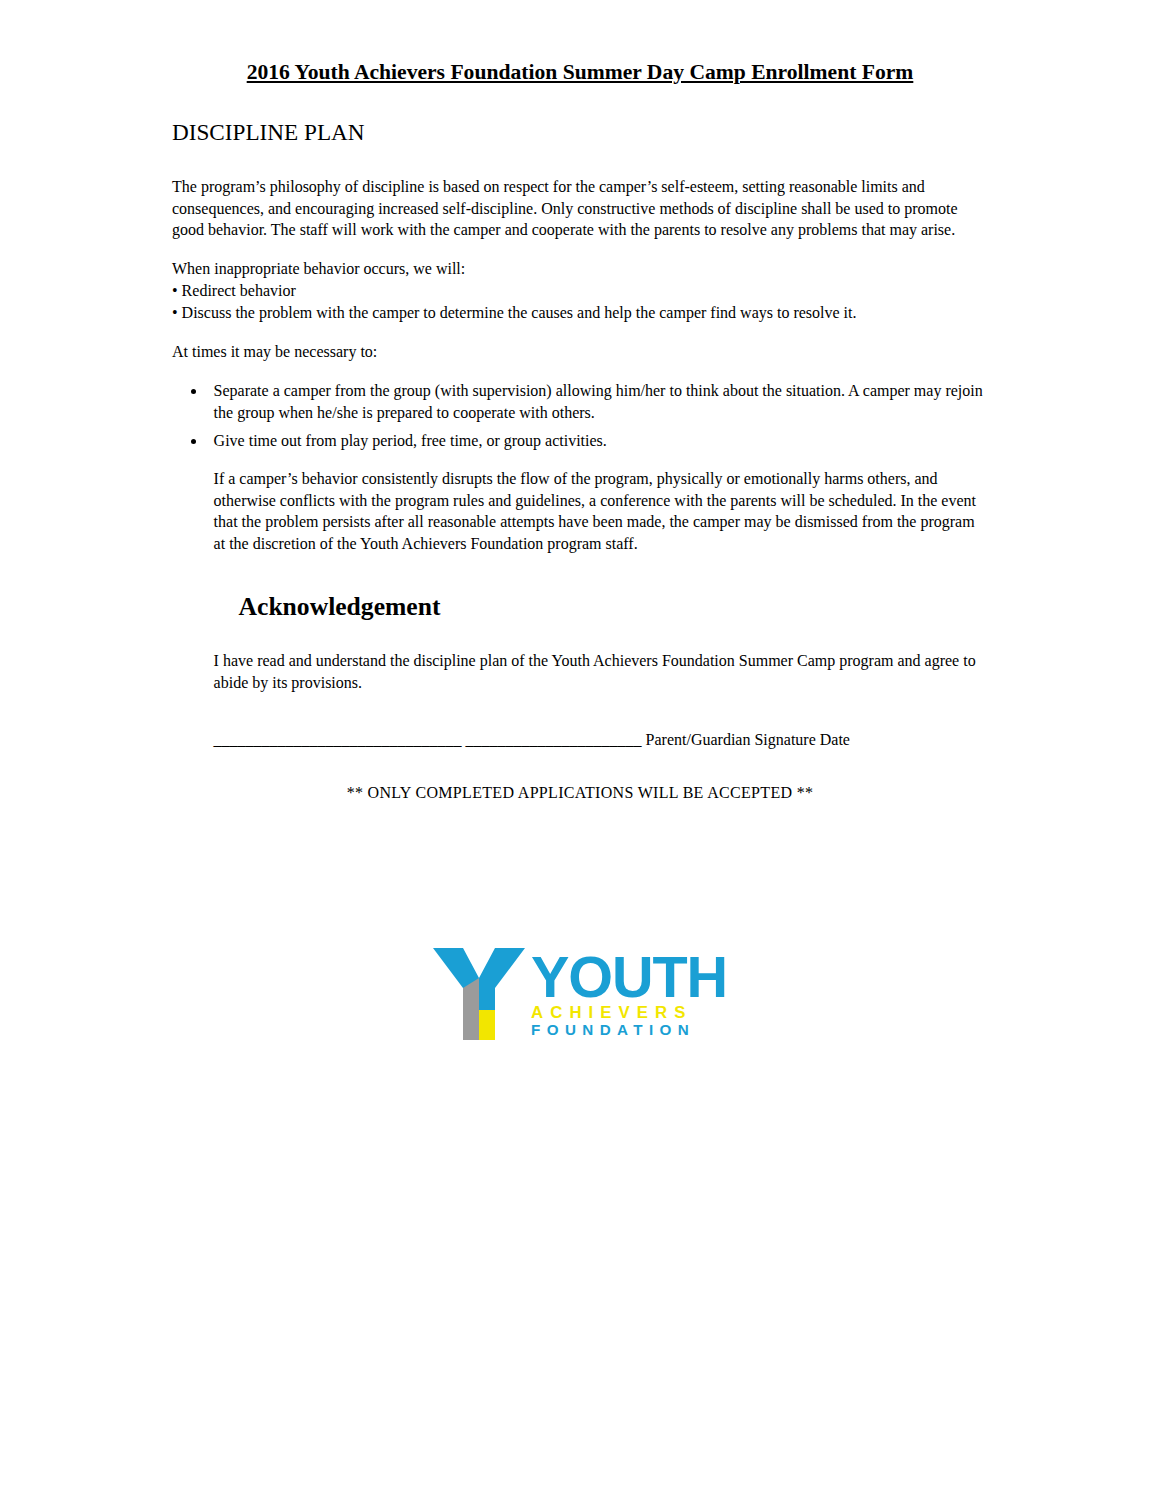2016 Youth Achievers Foundation Summer Day Camp Enrollment Form
DISCIPLINE PLAN
The program’s philosophy of discipline is based on respect for the camper’s self-esteem, setting reasonable limits and consequences, and encouraging increased self-discipline. Only constructive methods of discipline shall be used to promote good behavior. The staff will work with the camper and cooperate with the parents to resolve any problems that may arise.
When inappropriate behavior occurs, we will:
• Redirect behavior
• Discuss the problem with the camper to determine the causes and help the camper find ways to resolve it.
At times it may be necessary to:
Separate a camper from the group (with supervision) allowing him/her to think about the situation. A camper may rejoin the group when he/she is prepared to cooperate with others.
Give time out from play period, free time, or group activities.
If a camper’s behavior consistently disrupts the flow of the program, physically or emotionally harms others, and otherwise conflicts with the program rules and guidelines, a conference with the parents will be scheduled. In the event that the problem persists after all reasonable attempts have been made, the camper may be dismissed from the program at the discretion of the Youth Achievers Foundation program staff.
Acknowledgement
I have read and understand the discipline plan of the Youth Achievers Foundation Summer Camp program and agree to abide by its provisions.
_______________________________ ______________________ Parent/Guardian Signature Date
** ONLY COMPLETED APPLICATIONS WILL BE ACCEPTED **
YOUTH
ACHIEVERS
FOUNDATION